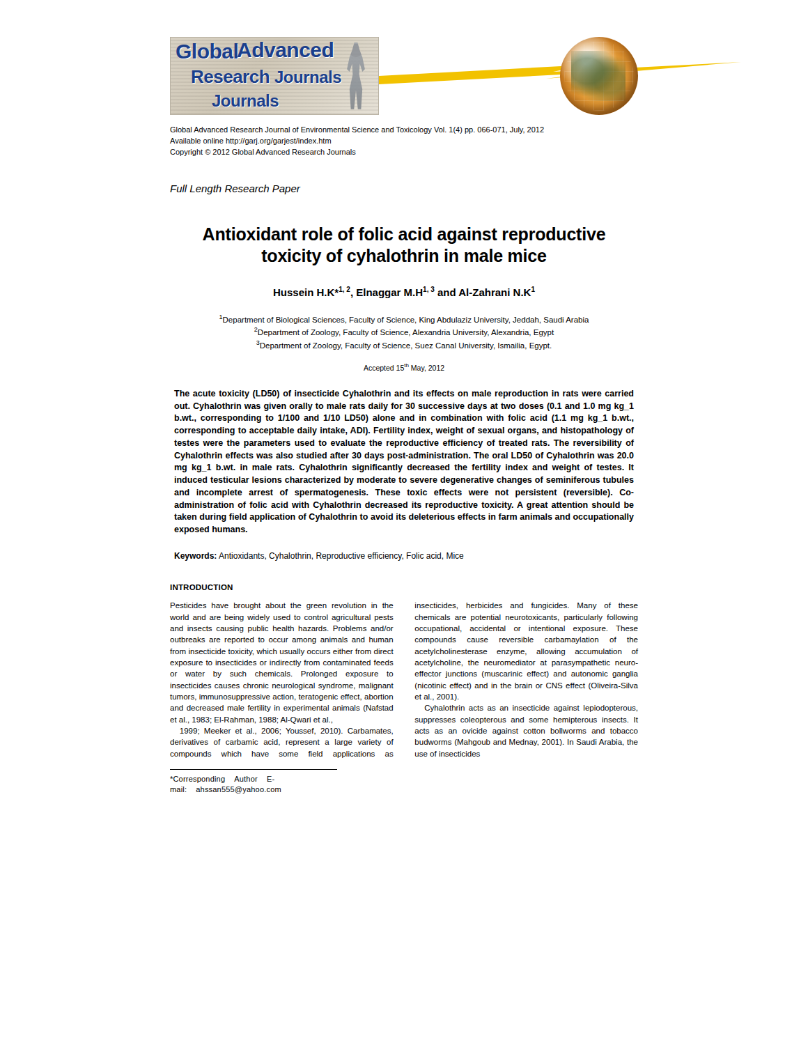Global
Advanced
Research
Journals
Journals
Global Advanced Research Journal of Environmental Science and Toxicology Vol. 1(4) pp. 066-071, July, 2012
Available online http://garj.org/garjest/index.htm
Copyright © 2012 Global Advanced Research Journals
Full Length Research Paper
Antioxidant role of folic acid against reproductive
toxicity of cyhalothrin in male mice
Hussein H.K*1, 2, Elnaggar M.H1, 3 and Al-Zahrani N.K1
1Department of Biological Sciences, Faculty of Science, King Abdulaziz University, Jeddah, Saudi Arabia
2Department of Zoology, Faculty of Science, Alexandria University, Alexandria, Egypt
3Department of Zoology, Faculty of Science, Suez Canal University, Ismailia, Egypt.
Accepted 15th May, 2012
The acute toxicity (LD50) of insecticide Cyhalothrin and its effects on male reproduction in rats were carried out. Cyhalothrin was given orally to male rats daily for 30 successive days at two doses (0.1 and 1.0 mg kg_1 b.wt., corresponding to 1/100 and 1/10 LD50) alone and in combination with folic acid (1.1 mg kg_1 b.wt., corresponding to acceptable daily intake, ADI). Fertility index, weight of sexual organs, and histopathology of testes were the parameters used to evaluate the reproductive efficiency of treated rats. The reversibility of Cyhalothrin effects was also studied after 30 days post-administration. The oral LD50 of Cyhalothrin was 20.0 mg kg_1 b.wt. in male rats. Cyhalothrin significantly decreased the fertility index and weight of testes. It induced testicular lesions characterized by moderate to severe degenerative changes of seminiferous tubules and incomplete arrest of spermatogenesis. These toxic effects were not persistent (reversible). Co-administration of folic acid with Cyhalothrin decreased its reproductive toxicity. A great attention should be taken during field application of Cyhalothrin to avoid its deleterious effects in farm animals and occupationally exposed humans.
Keywords: Antioxidants, Cyhalothrin, Reproductive efficiency, Folic acid, Mice
INTRODUCTION
Pesticides have brought about the green revolution in the world and are being widely used to control agricultural pests and insects causing public health hazards. Problems and/or outbreaks are reported to occur among animals and human from insecticide toxicity, which usually occurs either from direct exposure to insecticides or indirectly from contaminated feeds or water by such chemicals. Prolonged exposure to insecticides causes chronic neurological syndrome, malignant tumors, immunosuppressive action, teratogenic effect, abortion and decreased male fertility in experimental animals (Nafstad et al., 1983; El-Rahman, 1988; Al-Qwari et al.,
1999; Meeker et al., 2006; Youssef, 2010). Carbamates, derivatives of carbamic acid, represent a large variety of compounds which have some field applications as insecticides, herbicides and fungicides. Many of these chemicals are potential neurotoxicants, particularly following occupational, accidental or intentional exposure. These compounds cause reversible carbamaylation of the acetylcholinesterase enzyme, allowing accumulation of acetylcholine, the neuromediator at parasympathetic neuro-effector junctions (muscarinic effect) and autonomic ganglia (nicotinic effect) and in the brain or CNS effect (Oliveira-Silva et al., 2001).
Cyhalothrin acts as an insecticide against lepiodopterous, suppresses coleopterous and some hemipterous insects. It acts as an ovicide against cotton bollworms and tobacco budworms (Mahgoub and Mednay, 2001). In Saudi Arabia, the use of insecticides
*Corresponding Author E-mail: ahssan555@yahoo.com